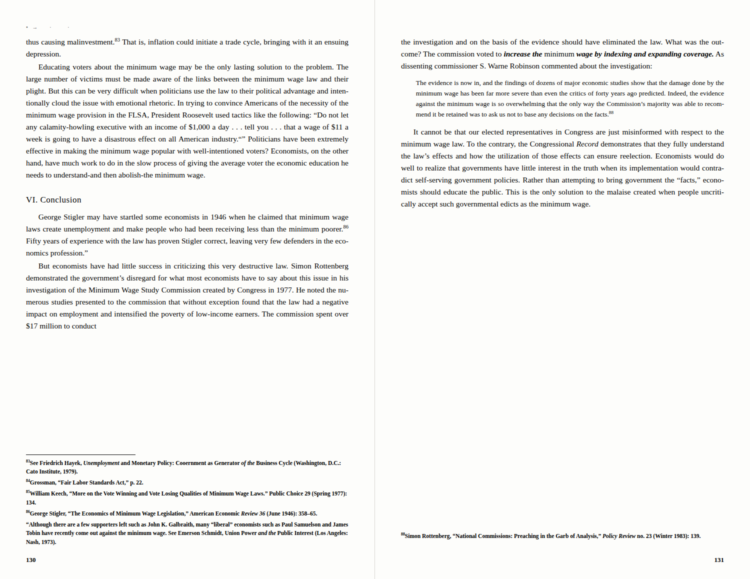• → · ·
thus causing malinvestment.83 That is, inflation could initiate a trade cycle, bringing with it an ensuing depression.
Educating voters about the minimum wage may be the only lasting solution to the problem. The large number of victims must be made aware of the links between the minimum wage law and their plight. But this can be very difficult when politicians use the law to their political advantage and intentionally cloud the issue with emotional rhetoric. In trying to convince Americans of the necessity of the minimum wage provision in the FLSA, President Roosevelt used tactics like the following: “Do not let any calamity-howling executive with an income of $1,000 a day . . . tell you . . . that a wage of $11 a week is going to have a disastrous effect on all American industry.“” Politicians have been extremely effective in making the minimum wage popular with well-intentioned voters? Economists, on the other hand, have much work to do in the slow process of giving the average voter the economic education he needs to understand-and then abolish-the minimum wage.
VI. Conclusion
George Stigler may have startled some economists in 1946 when he claimed that minimum wage laws create unemployment and make people who had been receiving less than the minimum poorer.86 Fifty years of experience with the law has proven Stigler correct, leaving very few defenders in the economics profession.”
But economists have had little success in criticizing this very destructive law. Simon Rottenberg demonstrated the government’s disregard for what most economists have to say about this issue in his investigation of the Minimum Wage Study Commission created by Congress in 1977. He noted the numerous studies presented to the commission that without exception found that the law had a negative impact on employment and intensified the poverty of low-income earners. The commission spent over $17 million to conduct
83See Friedrich Hayek, Unemployment and Monetary Policy: Cooernment as Generator of the Business Cycle (Washington, D.C.: Cato Institute, 1979).
84Grossman, “Fair Labor Standards Act,” p. 22.
85William Keech, “More on the Vote Winning and Vote Losing Qualities of Minimum Wage Laws.” Public Choice 29 (Spring 1977): 134.
86George Stigler, “The Economics of Minimum Wage Legislation,” American Economic Review 36 (June 1946): 358–65.
“Although there are a few supporters left such as John K. Galbraith, many “liberal” economists such as Paul Samuelson and James Tobin have recently come out against the minimum wage. See Emerson Schmidt, Union Power and the Public Interest (Los Angeles: Nash, 1973).
130
the investigation and on the basis of the evidence should have eliminated the law. What was the outcome? The commission voted to increase the minimum wage by indexing and expanding coverage. As dissenting commissioner S. Warne Robinson commented about the investigation:
The evidence is now in, and the findings of dozens of major economic studies show that the damage done by the minimum wage has been far more severe than even the critics of forty years ago predicted. Indeed, the evidence against the minimum wage is so overwhelming that the only way the Commission’s majority was able to recommend it be retained was to ask us not to base any decisions on the facts.88
It cannot be that our elected representatives in Congress are just misinformed with respect to the minimum wage law. To the contrary, the Congressional Record demonstrates that they fully understand the law’s effects and how the utilization of those effects can ensure reelection. Economists would do well to realize that governments have little interest in the truth when its implementation would contradict self-serving government policies. Rather than attempting to bring government the “facts,” economists should educate the public. This is the only solution to the malaise created when people uncritically accept such governmental edicts as the minimum wage.
88Simon Rottenberg, “National Commissions: Preaching in the Garb of Analysis,” Policy Review no. 23 (Winter 1983): 139.
131